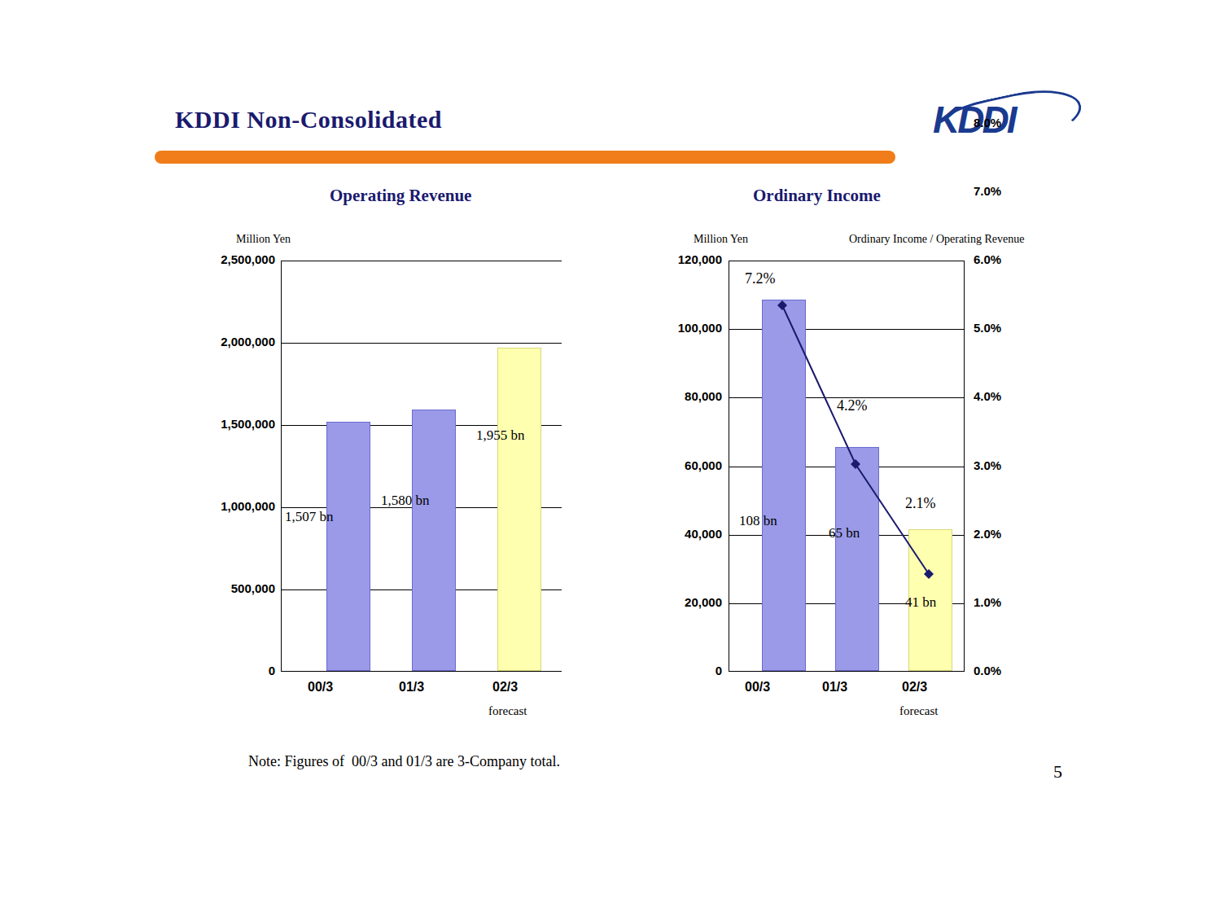KDDI Non-Consolidated
KDDI
Operating Revenue
Ordinary Income
Million Yen
Million Yen
Ordinary Income / Operating Revenue
0
500,000
1,000,000
1,500,000
2,000,000
2,500,000
1,507 bn
1,580 bn
1,955 bn
00/3
01/3
02/3
forecast
0
20,000
40,000
60,000
80,000
100,000
120,000
0.0%
1.0%
2.0%
3.0%
4.0%
5.0%
6.0%
7.0%
8.0%
108 bn
65 bn
41 bn
7.2%
4.2%
2.1%
00/3
01/3
02/3
forecast
Note: Figures of 00/3 and 01/3 are 3-Company total.
5